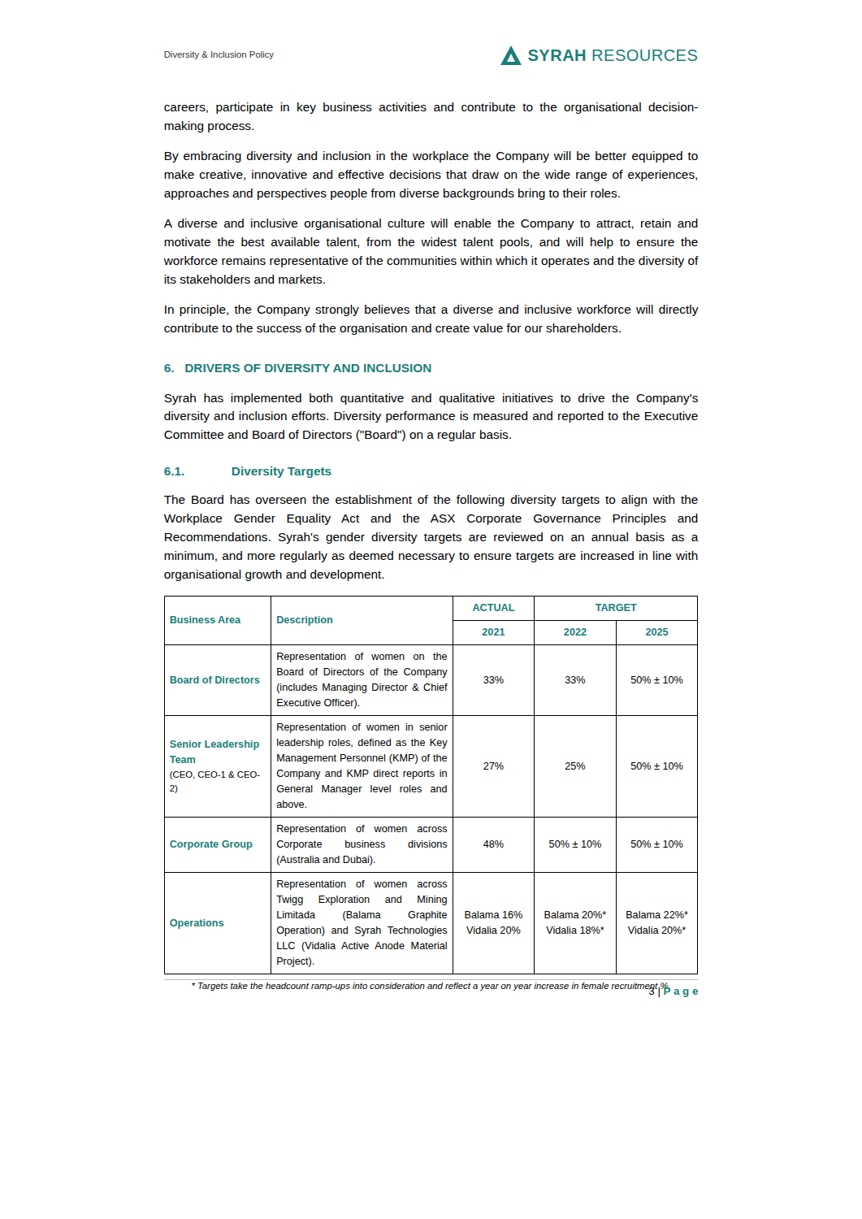Diversity & Inclusion Policy
SYRAH RESOURCES
careers, participate in key business activities and contribute to the organisational decision-making process.
By embracing diversity and inclusion in the workplace the Company will be better equipped to make creative, innovative and effective decisions that draw on the wide range of experiences, approaches and perspectives people from diverse backgrounds bring to their roles.
A diverse and inclusive organisational culture will enable the Company to attract, retain and motivate the best available talent, from the widest talent pools, and will help to ensure the workforce remains representative of the communities within which it operates and the diversity of its stakeholders and markets.
In principle, the Company strongly believes that a diverse and inclusive workforce will directly contribute to the success of the organisation and create value for our shareholders.
6. DRIVERS OF DIVERSITY AND INCLUSION
Syrah has implemented both quantitative and qualitative initiatives to drive the Company's diversity and inclusion efforts. Diversity performance is measured and reported to the Executive Committee and Board of Directors ("Board") on a regular basis.
6.1. Diversity Targets
The Board has overseen the establishment of the following diversity targets to align with the Workplace Gender Equality Act and the ASX Corporate Governance Principles and Recommendations. Syrah's gender diversity targets are reviewed on an annual basis as a minimum, and more regularly as deemed necessary to ensure targets are increased in line with organisational growth and development.
| Business Area | Description | ACTUAL | TARGET |
| --- | --- | --- | --- |
| 2021 | 2022 | 2025 |
| Board of Directors | Representation of women on the Board of Directors of the Company (includes Managing Director & Chief Executive Officer). | 33% | 33% | 50% ± 10% |
| Senior Leadership Team (CEO, CEO-1 & CEO-2) | Representation of women in senior leadership roles, defined as the Key Management Personnel (KMP) of the Company and KMP direct reports in General Manager level roles and above. | 27% | 25% | 50% ± 10% |
| Corporate Group | Representation of women across Corporate business divisions (Australia and Dubai). | 48% | 50% ± 10% | 50% ± 10% |
| Operations | Representation of women across Twigg Exploration and Mining Limitada (Balama Graphite Operation) and Syrah Technologies LLC (Vidalia Active Anode Material Project). | Balama 16% Vidalia 20% | Balama 20%* Vidalia 18%* | Balama 22%* Vidalia 20%* |
* Targets take the headcount ramp-ups into consideration and reflect a year on year increase in female recruitment %.
3 | P a g e